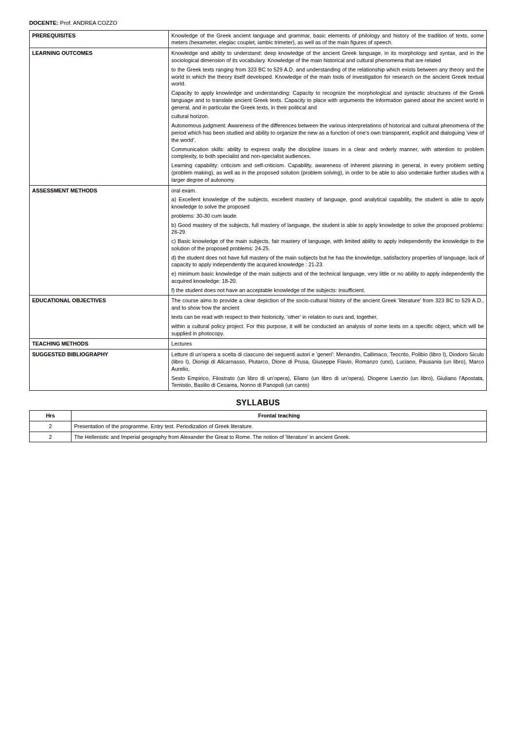DOCENTE: Prof. ANDREA COZZO
| PREREQUISITES | Knowledge of the Greek ancient language and grammar, basic elements of philology and history of the tradition of texts, some meters (hexameter, elegiac couplet, iambic trimeter), as well as of the main figures of speech. |
| LEARNING OUTCOMES | Knowledge and ability to understand: deep knowledge of the ancient Greek language, in its morphology and syntax, and in the sociological dimension of its vocabulary. Knowledge of the main historical and cultural phenomena that are related to the Greek texts ranging from 323 BC to 529 A.D. and understanding of the relationship which exists between any theory and the world in which the theory itself developed. Knowledge of the main tools of investigation for research on the ancient Greek textual world. Capacity to apply knowledge and understanding: Capacity to recognize the morphological and syntactic structures of the Greek language and to translate ancient Greek texts. Capacity to place with arguments the information gained about the ancient world in general, and in particular the Greek texts, in their political and cultural horizon. Autonomous judgment: Awareness of the differences between the various interpretations of historical and cultural phenomena of the period which has been studied and ability to organize the new as a function of one's own transparent, explicit and dialoguing 'view of the world'. Communication skills: ability to express orally the discipline issues in a clear and orderly manner, with attention to problem complexity, to both specialist and non-specialist audiences. Learning capability: criticism and self-criticism. Capability, awareness of inherent planning in general, in every problem setting (problem making), as well as in the proposed solution (problem solving), in order to be able to also undertake further studies with a larger degree of autonomy. |
| ASSESSMENT METHODS | oral exam. a) Excellent knowledge of the subjects, excellent mastery of language, good analytical capability, the student is able to apply knowledge to solve the proposed problems: 30-30 cum laude. b) Good mastery of the subjects, full mastery of language, the student is able to apply knowledge to solve the proposed problems: 26-29. c) Basic knowledge of the main subjects, fair mastery of language, with limited ability to apply independently the knowledge to the solution of the proposed problems: 24-25. d) the student does not have full mastery of the main subjects but he has the knowledge, satisfactory properties of language, lack of capacity to apply independently the acquired knowledge : 21-23. e) minimum basic knowledge of the main subjects and of the technical language, very little or no ability to apply independently the acquired knowledge: 18-20. f) the student does not have an acceptable knowledge of the subjects: insufficient. |
| EDUCATIONAL OBJECTIVES | The course aims to provide a clear depiction of the socio-cultural history of the ancient Greek 'literature' from 323 BC to 529 A.D., and to show how the ancient texts can be read with respect to their historicity, 'other' in relation to ours and, together, within a cultural policy project. For this purpose, it will be conducted an analysis of some texts on a specific object, which will be supplied in photocopy. |
| TEACHING METHODS | Lectures |
| SUGGESTED BIBLIOGRAPHY | Letture di un'opera a scelta di ciascuno dei seguenti autori e 'generi': Menandro, Callimaco, Teocrito, Polibio (libro I), Diodoro Siculo (libro I), Dionigi di Alicarnasso, Plutarco, Dione di Prusa, Giuseppe Flavio, Romanzo (uno), Luciano, Pausania (un libro), Marco Aurelio, Sesto Empirico, Filostrato (un libro di un'opera), Eliano (un libro di un'opera), Diogene Laerzio (un libro), Giuliano l'Apostata, Temistio, Basilio di Cesarea, Nonno di Panopoli (un canto) |
SYLLABUS
| Hrs | Frontal teaching |
| --- | --- |
| 2 | Presentation of the programme. Entry test. Periodization of Greek literature. |
| 2 | The Hellenistic and Imperial geography from Alexander the Great to Rome. The notion of 'literature' in ancient Greek. |